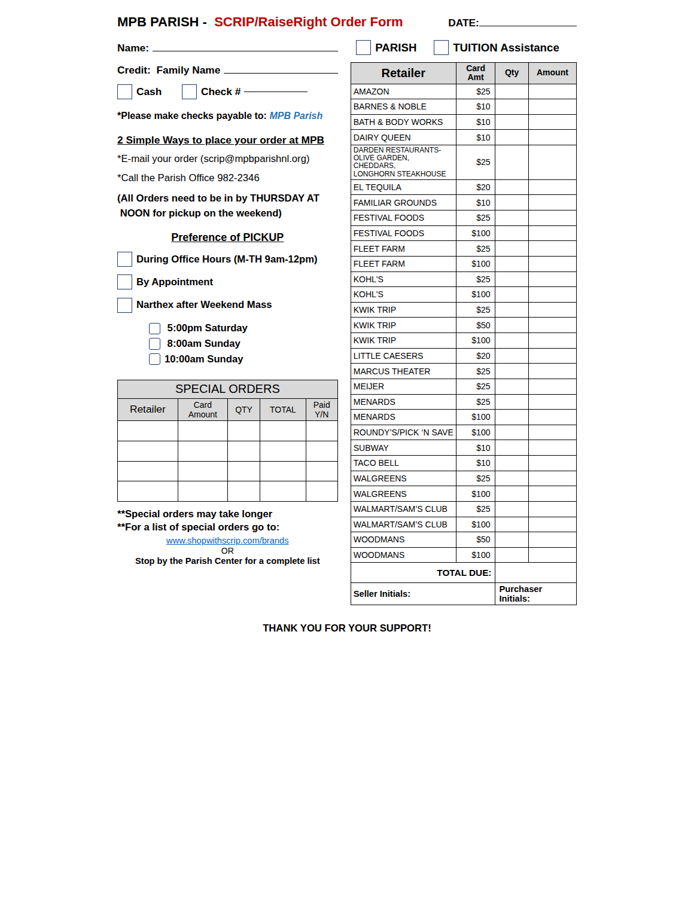MPB PARISH - SCRIP/RaiseRight Order Form
DATE:
Name:
Credit: Family Name
Cash Check #
*Please make checks payable to: MPB Parish
2 Simple Ways to place your order at MPB
*E-mail your order (scrip@mpbparishnl.org)
*Call the Parish Office 982-2346
(All Orders need to be in by THURSDAY AT
NOON for pickup on the weekend)
Preference of PICKUP
During Office Hours (M-TH 9am-12pm)
By Appointment
Narthex after Weekend Mass
5:00pm Saturday
8:00am Sunday
10:00am Sunday
SPECIAL ORDERS
| Retailer | Card Amount | QTY | TOTAL | Paid Y/N |
| --- | --- | --- | --- | --- |
**Special orders may take longer
**For a list of special orders go to:
www.shopwithscrip.com/brands
OR
Stop by the Parish Center for a complete list
PARISH TUITION Assistance
| Retailer | Card Amt | Qty | Amount |
| --- | --- | --- | --- |
| AMAZON | $25 | | |
| BARNES & NOBLE | $10 | | |
| BATH & BODY WORKS | $10 | | |
| DAIRY QUEEN | $10 | | |
| DARDEN RESTAURANTS- OLIVE GARDEN, CHEDDARS, LONGHORN STEAKHOUSE | $25 | | |
| EL TEQUILA | $20 | | |
| FAMILIAR GROUNDS | $10 | | |
| FESTIVAL FOODS | $25 | | |
| FESTIVAL FOODS | $100 | | |
| FLEET FARM | $25 | | |
| FLEET FARM | $100 | | |
| KOHL'S | $25 | | |
| KOHL'S | $100 | | |
| KWIK TRIP | $25 | | |
| KWIK TRIP | $50 | | |
| KWIK TRIP | $100 | | |
| LITTLE CAESERS | $20 | | |
| MARCUS THEATER | $25 | | |
| MEIJER | $25 | | |
| MENARDS | $25 | | |
| MENARDS | $100 | | |
| ROUNDY’S/PICK ‘N SAVE | $100 | | |
| SUBWAY | $10 | | |
| TACO BELL | $10 | | |
| WALGREENS | $25 | | |
| WALGREENS | $100 | | |
| WALMART/SAM’S CLUB | $25 | | |
| WALMART/SAM’S CLUB | $100 | | |
| WOODMANS | $50 | | |
| WOODMANS | $100 | | |
| TOTAL DUE: | |
| Seller Initials: | Purchaser Initials: |
THANK YOU FOR YOUR SUPPORT!